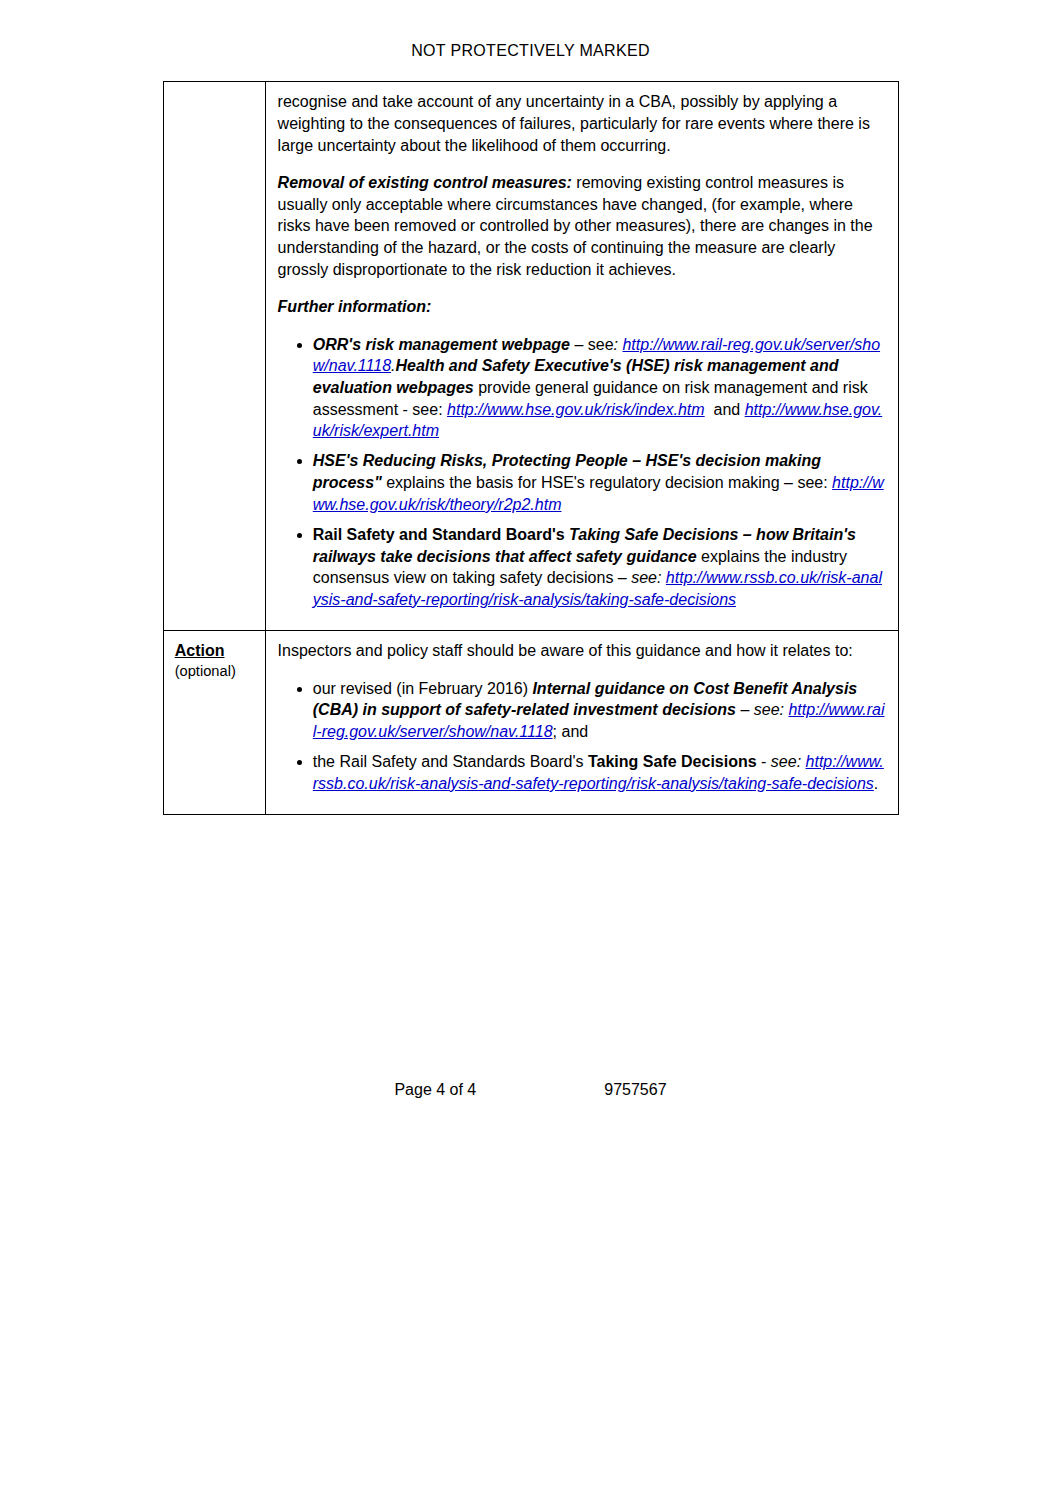NOT PROTECTIVELY MARKED
| | recognise and take account of any uncertainty in a CBA, possibly by applying a weighting to the consequences of failures, particularly for rare events where there is large uncertainty about the likelihood of them occurring. Removal of existing control measures: removing existing control measures is usually only acceptable where circumstances have changed, (for example, where risks have been removed or controlled by other measures), there are changes in the understanding of the hazard, or the costs of continuing the measure are clearly grossly disproportionate to the risk reduction it achieves. Further information: ORR's risk management webpage – see : http://www.rail-reg.gov.uk/server/show/nav.1118 . Health and Safety Executive's (HSE) risk management and evaluation webpages provide general guidance on risk management and risk assessment - see: http://www.hse.gov.uk/risk/index.htm and http://www.hse.gov.uk/risk/expert.htm HSE's Reducing Risks, Protecting People – HSE's decision making process" explains the basis for HSE's regulatory decision making – see: http://www.hse.gov.uk/risk/theory/r2p2.htm Rail Safety and Standard Board's Taking Safe Decisions – how Britain's railways take decisions that affect safety guidance explains the industry consensus view on taking safety decisions – see: http://www.rssb.co.uk/risk-analysis-and-safety-reporting/risk-analysis/taking-safe-decisions |
| Action (optional) | Inspectors and policy staff should be aware of this guidance and how it relates to: our revised (in February 2016) Internal guidance on Cost Benefit Analysis (CBA) in support of safety-related investment decisions – see: http://www.rail-reg.gov.uk/server/show/nav.1118 ; and the Rail Safety and Standards Board's Taking Safe Decisions - see: http://www.rssb.co.uk/risk-analysis-and-safety-reporting/risk-analysis/taking-safe-decisions . |
Page 4 of 4 9757567